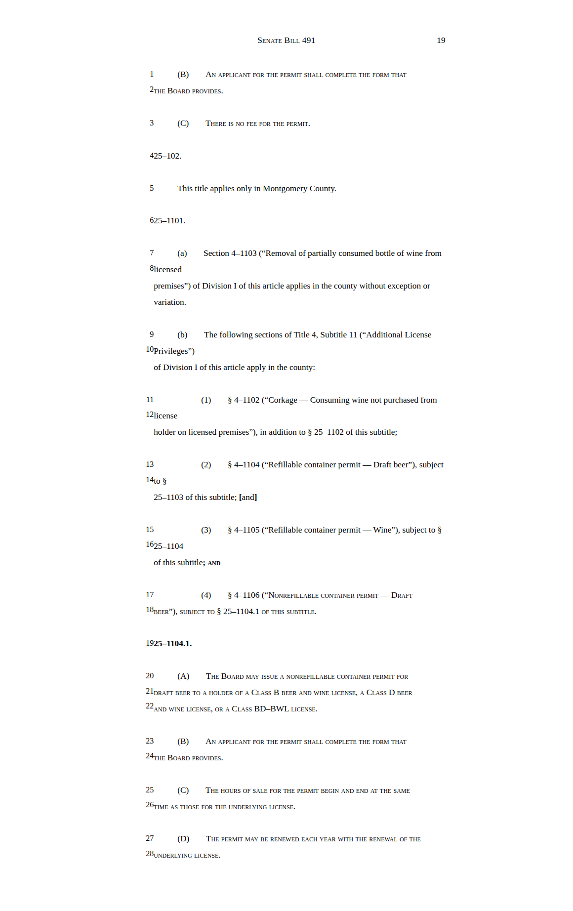Senate Bill 491 19
| 1 2 | (B) An applicant for the permit shall complete the form that the Board provides. |
| 3 | (C) There is no fee for the permit. |
| 4 | 25–102. |
| 5 | This title applies only in Montgomery County. |
| 6 | 25–1101. |
| 7 8 | (a) Section 4–1103 (“Removal of partially consumed bottle of wine from licensed premises”) of Division I of this article applies in the county without exception or variation. |
| 9 10 | (b) The following sections of Title 4, Subtitle 11 (“Additional License Privileges”) of Division I of this article apply in the county: |
| 11 12 | (1) § 4–1102 (“Corkage — Consuming wine not purchased from license holder on licensed premises”), in addition to § 25–1102 of this subtitle; |
| 13 14 | (2) § 4–1104 (“Refillable container permit — Draft beer”), subject to § 25–1103 of this subtitle; [ and ] |
| 15 16 | (3) § 4–1105 (“Refillable container permit — Wine”), subject to § 25–1104 of this subtitle ; and |
| 17 18 | (4) § 4–1106 (“Nonrefillable container permit — Draft beer”), subject to § 25–1104.1 of this subtitle . |
| 19 | 25–1104.1. |
| 20 21 22 | (A) The Board may issue a nonrefillable container permit for draft beer to a holder of a Class B beer and wine license, a Class D beer and wine license, or a Class BD–BWL license. |
| 23 24 | (B) An applicant for the permit shall complete the form that the Board provides. |
| 25 26 | (C) The hours of sale for the permit begin and end at the same time as those for the underlying license. |
| 27 28 | (D) The permit may be renewed each year with the renewal of the underlying license. |